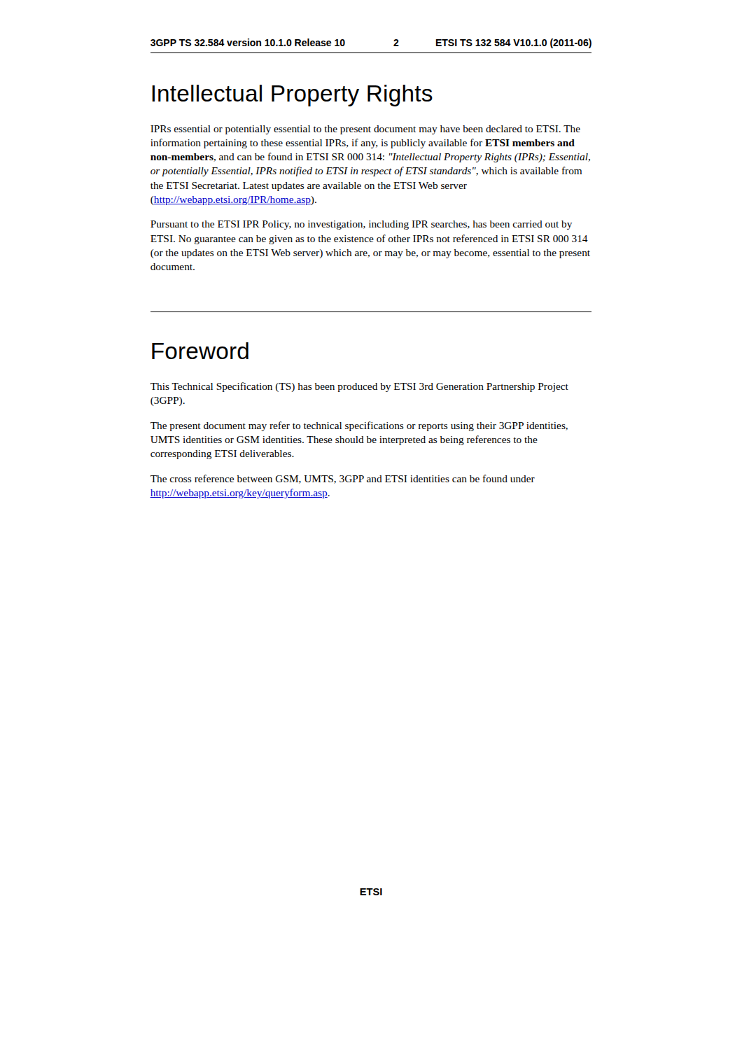3GPP TS 32.584 version 10.1.0 Release 10
2
ETSI TS 132 584 V10.1.0 (2011-06)
Intellectual Property Rights
IPRs essential or potentially essential to the present document may have been declared to ETSI. The information pertaining to these essential IPRs, if any, is publicly available for ETSI members and non-members, and can be found in ETSI SR 000 314: "Intellectual Property Rights (IPRs); Essential, or potentially Essential, IPRs notified to ETSI in respect of ETSI standards", which is available from the ETSI Secretariat. Latest updates are available on the ETSI Web server (http://webapp.etsi.org/IPR/home.asp).
Pursuant to the ETSI IPR Policy, no investigation, including IPR searches, has been carried out by ETSI. No guarantee can be given as to the existence of other IPRs not referenced in ETSI SR 000 314 (or the updates on the ETSI Web server) which are, or may be, or may become, essential to the present document.
Foreword
This Technical Specification (TS) has been produced by ETSI 3rd Generation Partnership Project (3GPP).
The present document may refer to technical specifications or reports using their 3GPP identities, UMTS identities or GSM identities. These should be interpreted as being references to the corresponding ETSI deliverables.
The cross reference between GSM, UMTS, 3GPP and ETSI identities can be found under http://webapp.etsi.org/key/queryform.asp.
ETSI